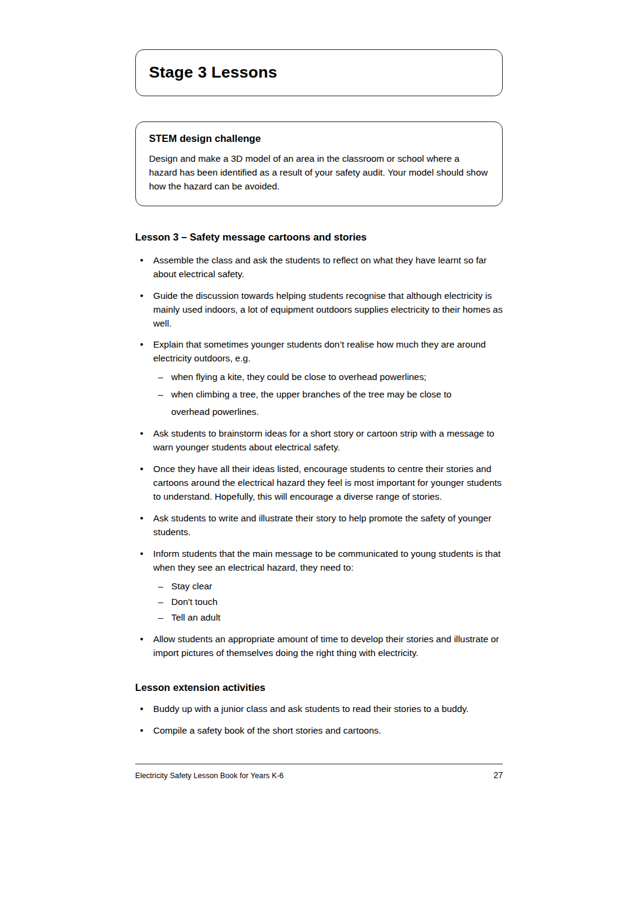Stage 3 Lessons
STEM design challenge
Design and make a 3D model of an area in the classroom or school where a hazard has been identified as a result of your safety audit. Your model should show how the hazard can be avoided.
Lesson 3 – Safety message cartoons and stories
Assemble the class and ask the students to reflect on what they have learnt so far about electrical safety.
Guide the discussion towards helping students recognise that although electricity is mainly used indoors, a lot of equipment outdoors supplies electricity to their homes as well.
Explain that sometimes younger students don’t realise how much they are around electricity outdoors, e.g.
when flying a kite, they could be close to overhead powerlines;
when climbing a tree, the upper branches of the tree may be close to
overhead powerlines.
Ask students to brainstorm ideas for a short story or cartoon strip with a message to warn younger students about electrical safety.
Once they have all their ideas listed, encourage students to centre their stories and cartoons around the electrical hazard they feel is most important for younger students to understand. Hopefully, this will encourage a diverse range of stories.
Ask students to write and illustrate their story to help promote the safety of younger students.
Inform students that the main message to be communicated to young students is that when they see an electrical hazard, they need to:
Stay clear
Don't touch
Tell an adult
Allow students an appropriate amount of time to develop their stories and illustrate or import pictures of themselves doing the right thing with electricity.
Lesson extension activities
Buddy up with a junior class and ask students to read their stories to a buddy.
Compile a safety book of the short stories and cartoons.
Electricity Safety Lesson Book for Years K-6 27